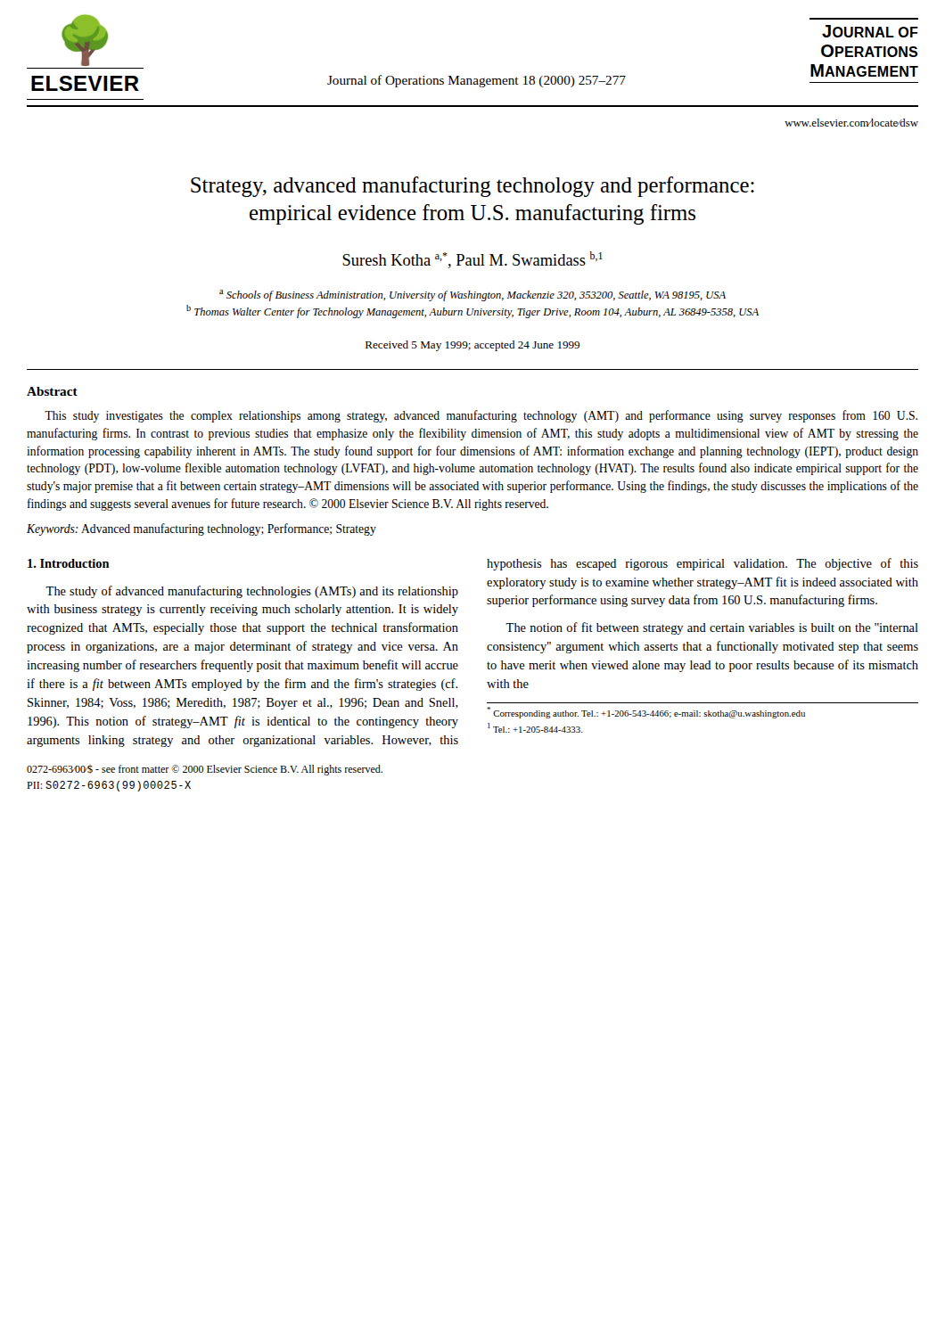🌳
ELSEVIER
Journal of Operations Management 18 (2000) 257–277
JOURNAL OF
OPERATIONS
MANAGEMENT
www.elsevier.com⁄locate⁄dsw
Strategy, advanced manufacturing technology and performance:
empirical evidence from U.S. manufacturing firms
Suresh Kotha a,*, Paul M. Swamidass b,1
a Schools of Business Administration, University of Washington, Mackenzie 320, 353200, Seattle, WA 98195, USA
b Thomas Walter Center for Technology Management, Auburn University, Tiger Drive, Room 104, Auburn, AL 36849-5358, USA
Received 5 May 1999; accepted 24 June 1999
Abstract
This study investigates the complex relationships among strategy, advanced manufacturing technology (AMT) and performance using survey responses from 160 U.S. manufacturing firms. In contrast to previous studies that emphasize only the flexibility dimension of AMT, this study adopts a multidimensional view of AMT by stressing the information processing capability inherent in AMTs. The study found support for four dimensions of AMT: information exchange and planning technology (IEPT), product design technology (PDT), low-volume flexible automation technology (LVFAT), and high-volume automation technology (HVAT). The results found also indicate empirical support for the study's major premise that a fit between certain strategy–AMT dimensions will be associated with superior performance. Using the findings, the study discusses the implications of the findings and suggests several avenues for future research. © 2000 Elsevier Science B.V. All rights reserved.
Keywords: Advanced manufacturing technology; Performance; Strategy
1. Introduction
The study of advanced manufacturing technologies (AMTs) and its relationship with business strategy is currently receiving much scholarly attention. It is widely recognized that AMTs, especially those that support the technical transformation process in organizations, are a major determinant of strategy and vice versa. An increasing number of researchers frequently posit that maximum benefit will accrue if there is a fit between AMTs employed by the firm and the firm's strategies (cf. Skinner, 1984; Voss, 1986; Meredith, 1987; Boyer et al., 1996; Dean and Snell, 1996). This notion of strategy–AMT fit is identical to the contingency theory arguments linking strategy and other organizational variables. However, this hypothesis has escaped rigorous empirical validation. The objective of this exploratory study is to examine whether strategy–AMT fit is indeed associated with superior performance using survey data from 160 U.S. manufacturing firms.
The notion of fit between strategy and certain variables is built on the ''internal consistency'' argument which asserts that a functionally motivated step that seems to have merit when viewed alone may lead to poor results because of its mismatch with the
* Corresponding author. Tel.: +1-206-543-4466; e-mail: skotha@u.washington.edu
1 Tel.: +1-205-844-4333.
0272-6963⁄00⁄$ - see front matter © 2000 Elsevier Science B.V. All rights reserved.
PII: S0272-6963(99)00025-X